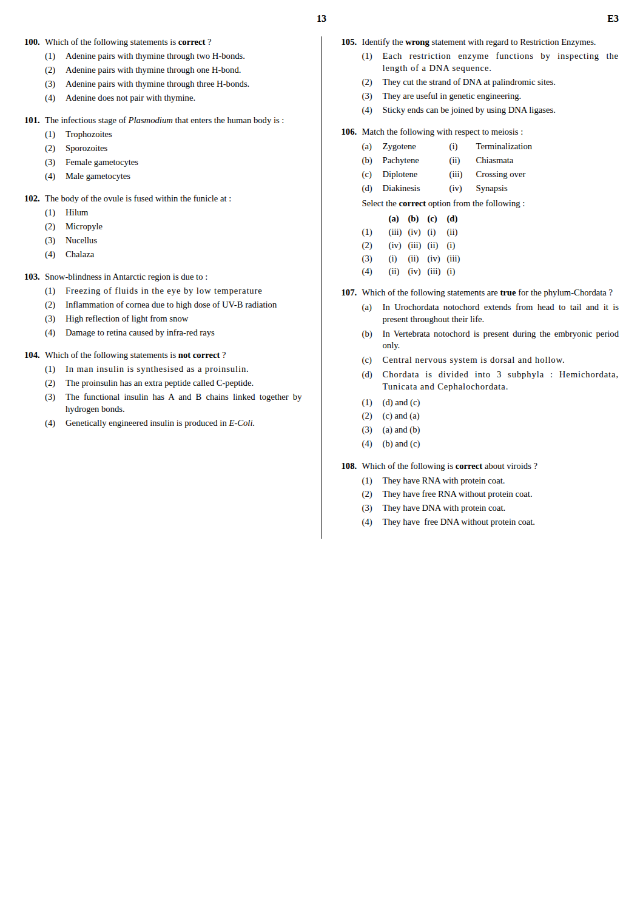13 E3
100.
Which of the following statements is correct ?
(1) Adenine pairs with thymine through two H-bonds.
(2) Adenine pairs with thymine through one H-bond.
(3) Adenine pairs with thymine through three H-bonds.
(4) Adenine does not pair with thymine.
101.
The infectious stage of Plasmodium that enters the human body is :
(1) Trophozoites
(2) Sporozoites
(3) Female gametocytes
(4) Male gametocytes
102.
The body of the ovule is fused within the funicle at :
(1) Hilum
(2) Micropyle
(3) Nucellus
(4) Chalaza
103.
Snow-blindness in Antarctic region is due to :
(1) Freezing of fluids in the eye by low temperature
(2) Inflammation of cornea due to high dose of UV-B radiation
(3) High reflection of light from snow
(4) Damage to retina caused by infra-red rays
104.
Which of the following statements is not correct ?
(1) In man insulin is synthesised as a proinsulin.
(2) The proinsulin has an extra peptide called C-peptide.
(3) The functional insulin has A and B chains linked together by hydrogen bonds.
(4) Genetically engineered insulin is produced in E-Coli.
105.
Identify the wrong statement with regard to Restriction Enzymes.
(1) Each restriction enzyme functions by inspecting the length of a DNA sequence.
(2) They cut the strand of DNA at palindromic sites.
(3) They are useful in genetic engineering.
(4) Sticky ends can be joined by using DNA ligases.
106.
Match the following with respect to meiosis :
(a) Zygotene (i) Terminalization
(b) Pachytene (ii) Chiasmata
(c) Diplotene (iii) Crossing over
(d) Diakinesis (iv) Synapsis
Select the correct option from the following :
| | (a) | (b) | (c) | (d) |
| (1) | (iii) | (iv) | (i) | (ii) |
| (2) | (iv) | (iii) | (ii) | (i) |
| (3) | (i) | (ii) | (iv) | (iii) |
| (4) | (ii) | (iv) | (iii) | (i) |
107.
Which of the following statements are true for the phylum-Chordata ?
(a) In Urochordata notochord extends from head to tail and it is present throughout their life.
(b) In Vertebrata notochord is present during the embryonic period only.
(c) Central nervous system is dorsal and hollow.
(d) Chordata is divided into 3 subphyla : Hemichordata, Tunicata and Cephalochordata.
(1)(d) and (c)
(2)(c) and (a)
(3)(a) and (b)
(4)(b) and (c)
108.
Which of the following is correct about viroids ?
(1) They have RNA with protein coat.
(2) They have free RNA without protein coat.
(3) They have DNA with protein coat.
(4) They have free DNA without protein coat.